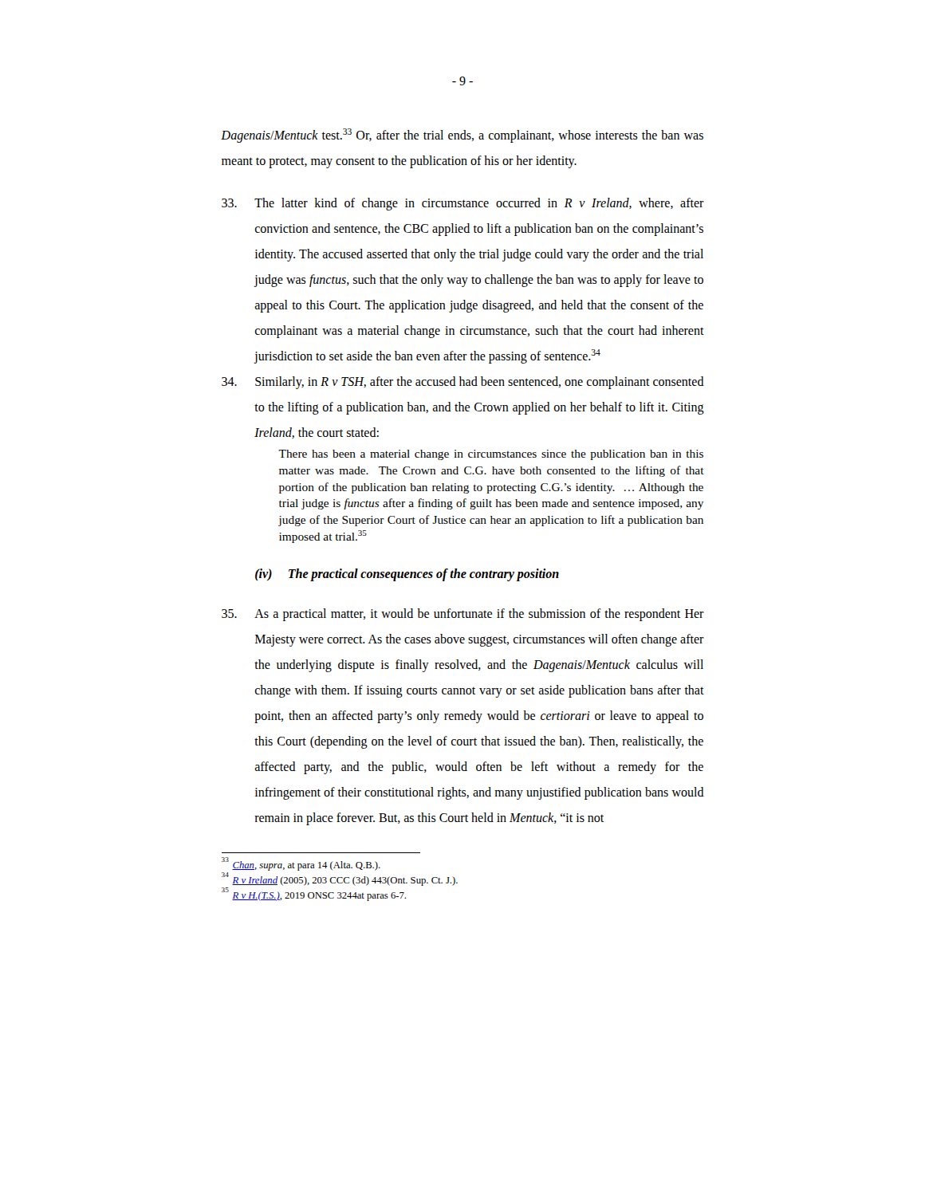- 9 -
Dagenais/Mentuck test.33 Or, after the trial ends, a complainant, whose interests the ban was meant to protect, may consent to the publication of his or her identity.
33.
The latter kind of change in circumstance occurred in R v Ireland, where, after conviction and sentence, the CBC applied to lift a publication ban on the complainant’s identity. The accused asserted that only the trial judge could vary the order and the trial judge was functus, such that the only way to challenge the ban was to apply for leave to appeal to this Court. The application judge disagreed, and held that the consent of the complainant was a material change in circumstance, such that the court had inherent jurisdiction to set aside the ban even after the passing of sentence.34
34.
Similarly, in R v TSH, after the accused had been sentenced, one complainant consented to the lifting of a publication ban, and the Crown applied on her behalf to lift it. Citing Ireland, the court stated:
There has been a material change in circumstances since the publication ban in this matter was made. The Crown and C.G. have both consented to the lifting of that portion of the publication ban relating to protecting C.G.’s identity. … Although the trial judge is functus after a finding of guilt has been made and sentence imposed, any judge of the Superior Court of Justice can hear an application to lift a publication ban imposed at trial.35
(iv)
The practical consequences of the contrary position
35.
As a practical matter, it would be unfortunate if the submission of the respondent Her Majesty were correct. As the cases above suggest, circumstances will often change after the underlying dispute is finally resolved, and the Dagenais/Mentuck calculus will change with them. If issuing courts cannot vary or set aside publication bans after that point, then an affected party’s only remedy would be certiorari or leave to appeal to this Court (depending on the level of court that issued the ban). Then, realistically, the affected party, and the public, would often be left without a remedy for the infringement of their constitutional rights, and many unjustified publication bans would remain in place forever. But, as this Court held in Mentuck, “it is not
33 Chan, supra, at para 14 (Alta. Q.B.).
34 R v Ireland (2005), 203 CCC (3d) 443(Ont. Sup. Ct. J.).
35 R v H.(T.S.), 2019 ONSC 3244at paras 6-7.